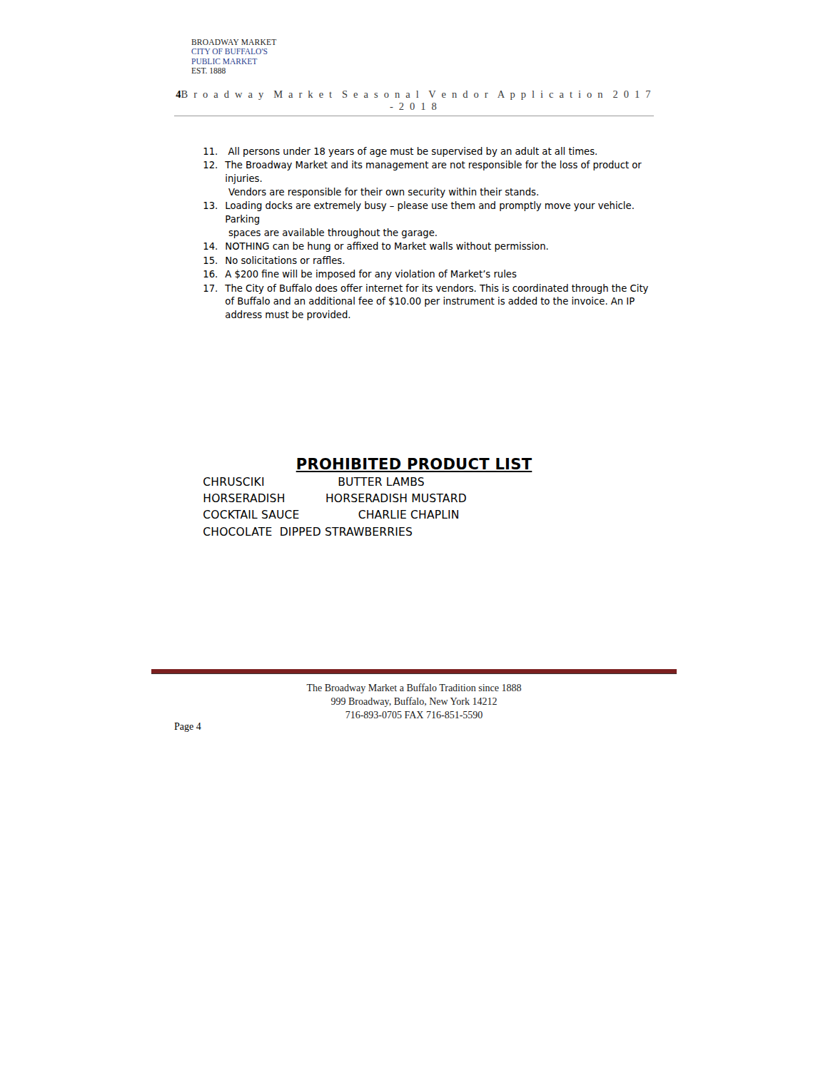BROADWAY MARKET
CITY OF BUFFALO'S
PUBLIC MARKET
EST. 1888
4 B r o a d w a y M a r k e t S e a s o n a l V e n d o r A p p l i c a t i o n 2 0 1 7 - 2 0 1 8
11.
All persons under 18 years of age must be supervised by an adult at all times.
12.
The Broadway Market and its management are not responsible for the loss of product or injuries.Vendors are responsible for their own security within their stands.
13.
Loading docks are extremely busy – please use them and promptly move your vehicle. Parkingspaces are available throughout the garage.
14.
NOTHING can be hung or affixed to Market walls without permission.
15.
No solicitations or raffles.
16.
A $200 fine will be imposed for any violation of Market’s rules
17.
The City of Buffalo does offer internet for its vendors. This is coordinated through the City of Buffalo and an additional fee of $10.00 per instrument is added to the invoice. An IP address must be provided.
PROHIBITED PRODUCT LIST
CHRUSCIKI BUTTER LAMBS
HORSERADISH HORSERADISH MUSTARD
COCKTAIL SAUCE CHARLIE CHAPLIN
CHOCOLATE DIPPED STRAWBERRIES
The Broadway Market a Buffalo Tradition since 1888
999 Broadway, Buffalo, New York 14212
716-893-0705 FAX 716-851-5590
Page 4